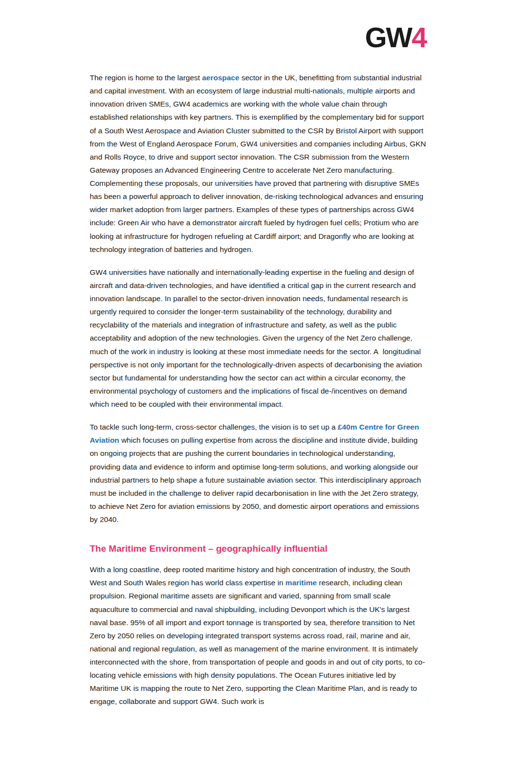GW 4
The region is home to the largest aerospace sector in the UK, benefitting from substantial industrial and capital investment. With an ecosystem of large industrial multi-nationals, multiple airports and innovation driven SMEs, GW4 academics are working with the whole value chain through established relationships with key partners. This is exemplified by the complementary bid for support of a South West Aerospace and Aviation Cluster submitted to the CSR by Bristol Airport with support from the West of England Aerospace Forum, GW4 universities and companies including Airbus, GKN and Rolls Royce, to drive and support sector innovation. The CSR submission from the Western Gateway proposes an Advanced Engineering Centre to accelerate Net Zero manufacturing. Complementing these proposals, our universities have proved that partnering with disruptive SMEs has been a powerful approach to deliver innovation, de-risking technological advances and ensuring wider market adoption from larger partners. Examples of these types of partnerships across GW4 include: Green Air who have a demonstrator aircraft fueled by hydrogen fuel cells; Protium who are looking at infrastructure for hydrogen refueling at Cardiff airport; and Dragonfly who are looking at technology integration of batteries and hydrogen.
GW4 universities have nationally and internationally-leading expertise in the fueling and design of aircraft and data-driven technologies, and have identified a critical gap in the current research and innovation landscape. In parallel to the sector-driven innovation needs, fundamental research is urgently required to consider the longer-term sustainability of the technology, durability and recyclability of the materials and integration of infrastructure and safety, as well as the public acceptability and adoption of the new technologies. Given the urgency of the Net Zero challenge, much of the work in industry is looking at these most immediate needs for the sector. A longitudinal perspective is not only important for the technologically-driven aspects of decarbonising the aviation sector but fundamental for understanding how the sector can act within a circular economy, the environmental psychology of customers and the implications of fiscal de-/incentives on demand which need to be coupled with their environmental impact.
To tackle such long-term, cross-sector challenges, the vision is to set up a £40m Centre for Green Aviation which focuses on pulling expertise from across the discipline and institute divide, building on ongoing projects that are pushing the current boundaries in technological understanding, providing data and evidence to inform and optimise long-term solutions, and working alongside our industrial partners to help shape a future sustainable aviation sector. This interdisciplinary approach must be included in the challenge to deliver rapid decarbonisation in line with the Jet Zero strategy, to achieve Net Zero for aviation emissions by 2050, and domestic airport operations and emissions by 2040.
The Maritime Environment – geographically influential
With a long coastline, deep rooted maritime history and high concentration of industry, the South West and South Wales region has world class expertise in maritime research, including clean propulsion. Regional maritime assets are significant and varied, spanning from small scale aquaculture to commercial and naval shipbuilding, including Devonport which is the UK's largest naval base. 95% of all import and export tonnage is transported by sea, therefore transition to Net Zero by 2050 relies on developing integrated transport systems across road, rail, marine and air, national and regional regulation, as well as management of the marine environment. It is intimately interconnected with the shore, from transportation of people and goods in and out of city ports, to co-locating vehicle emissions with high density populations. The Ocean Futures initiative led by Maritime UK is mapping the route to Net Zero, supporting the Clean Maritime Plan, and is ready to engage, collaborate and support GW4. Such work is